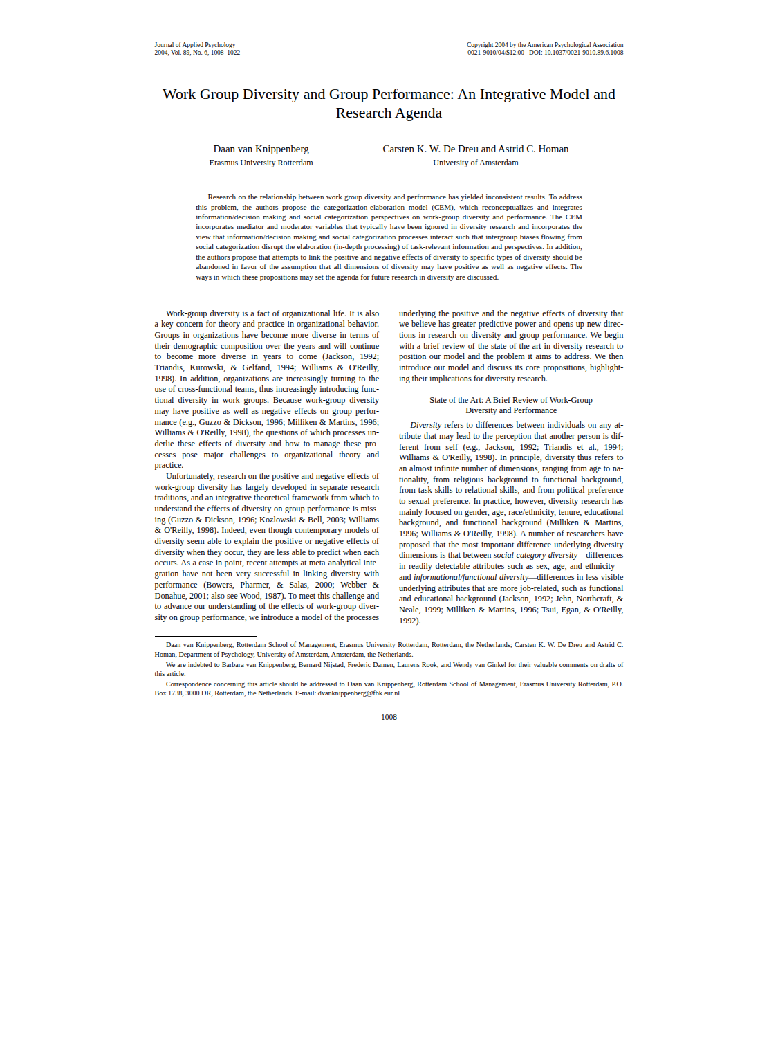Journal of Applied Psychology
2004, Vol. 89, No. 6, 1008–1022
Copyright 2004 by the American Psychological Association
0021-9010/04/$12.00 DOI: 10.1037/0021-9010.89.6.1008
Work Group Diversity and Group Performance: An Integrative Model and
Research Agenda
Daan van Knippenberg
Erasmus University Rotterdam
Carsten K. W. De Dreu and Astrid C. Homan
University of Amsterdam
Research on the relationship between work group diversity and performance has yielded inconsistent results. To address this problem, the authors propose the categorization-elaboration model (CEM), which reconceptualizes and integrates information/decision making and social categorization perspectives on work-group diversity and performance. The CEM incorporates mediator and moderator variables that typically have been ignored in diversity research and incorporates the view that information/decision making and social categorization processes interact such that intergroup biases flowing from social categorization disrupt the elaboration (in-depth processing) of task-relevant information and perspectives. In addition, the authors propose that attempts to link the positive and negative effects of diversity to specific types of diversity should be abandoned in favor of the assumption that all dimensions of diversity may have positive as well as negative effects. The ways in which these propositions may set the agenda for future research in diversity are discussed.
Work-group diversity is a fact of organizational life. It is also a key concern for theory and practice in organizational behavior. Groups in organizations have become more diverse in terms of their demographic composition over the years and will continue to become more diverse in years to come (Jackson, 1992; Triandis, Kurowski, & Gelfand, 1994; Williams & O'Reilly, 1998). In addition, organizations are increasingly turning to the use of cross-functional teams, thus increasingly introducing functional diversity in work groups. Because work-group diversity may have positive as well as negative effects on group performance (e.g., Guzzo & Dickson, 1996; Milliken & Martins, 1996; Williams & O'Reilly, 1998), the questions of which processes underlie these effects of diversity and how to manage these processes pose major challenges to organizational theory and practice.
Unfortunately, research on the positive and negative effects of work-group diversity has largely developed in separate research traditions, and an integrative theoretical framework from which to understand the effects of diversity on group performance is missing (Guzzo & Dickson, 1996; Kozlowski & Bell, 2003; Williams & O'Reilly, 1998). Indeed, even though contemporary models of diversity seem able to explain the positive or negative effects of diversity when they occur, they are less able to predict when each occurs. As a case in point, recent attempts at meta-analytical integration have not been very successful in linking diversity with performance (Bowers, Pharmer, & Salas, 2000; Webber & Donahue, 2001; also see Wood, 1987). To meet this challenge and to advance our understanding of the effects of work-group diversity on group performance, we introduce a model of the processes underlying the positive and the negative effects of diversity that we believe has greater predictive power and opens up new directions in research on diversity and group performance. We begin with a brief review of the state of the art in diversity research to position our model and the problem it aims to address. We then introduce our model and discuss its core propositions, highlighting their implications for diversity research.
State of the Art: A Brief Review of Work-Group
Diversity and Performance
Diversity refers to differences between individuals on any attribute that may lead to the perception that another person is different from self (e.g., Jackson, 1992; Triandis et al., 1994; Williams & O'Reilly, 1998). In principle, diversity thus refers to an almost infinite number of dimensions, ranging from age to nationality, from religious background to functional background, from task skills to relational skills, and from political preference to sexual preference. In practice, however, diversity research has mainly focused on gender, age, race/ethnicity, tenure, educational background, and functional background (Milliken & Martins, 1996; Williams & O'Reilly, 1998). A number of researchers have proposed that the most important difference underlying diversity dimensions is that between social category diversity—differences in readily detectable attributes such as sex, age, and ethnicity—and informational/functional diversity—differences in less visible underlying attributes that are more job-related, such as functional and educational background (Jackson, 1992; Jehn, Northcraft, & Neale, 1999; Milliken & Martins, 1996; Tsui, Egan, & O'Reilly, 1992).
Daan van Knippenberg, Rotterdam School of Management, Erasmus University Rotterdam, Rotterdam, the Netherlands; Carsten K. W. De Dreu and Astrid C. Homan, Department of Psychology, University of Amsterdam, Amsterdam, the Netherlands.
We are indebted to Barbara van Knippenberg, Bernard Nijstad, Frederic Damen, Laurens Rook, and Wendy van Ginkel for their valuable comments on drafts of this article.
Correspondence concerning this article should be addressed to Daan van Knippenberg, Rotterdam School of Management, Erasmus University Rotterdam, P.O. Box 1738, 3000 DR, Rotterdam, the Netherlands. E-mail: dvanknippenberg@fbk.eur.nl
1008